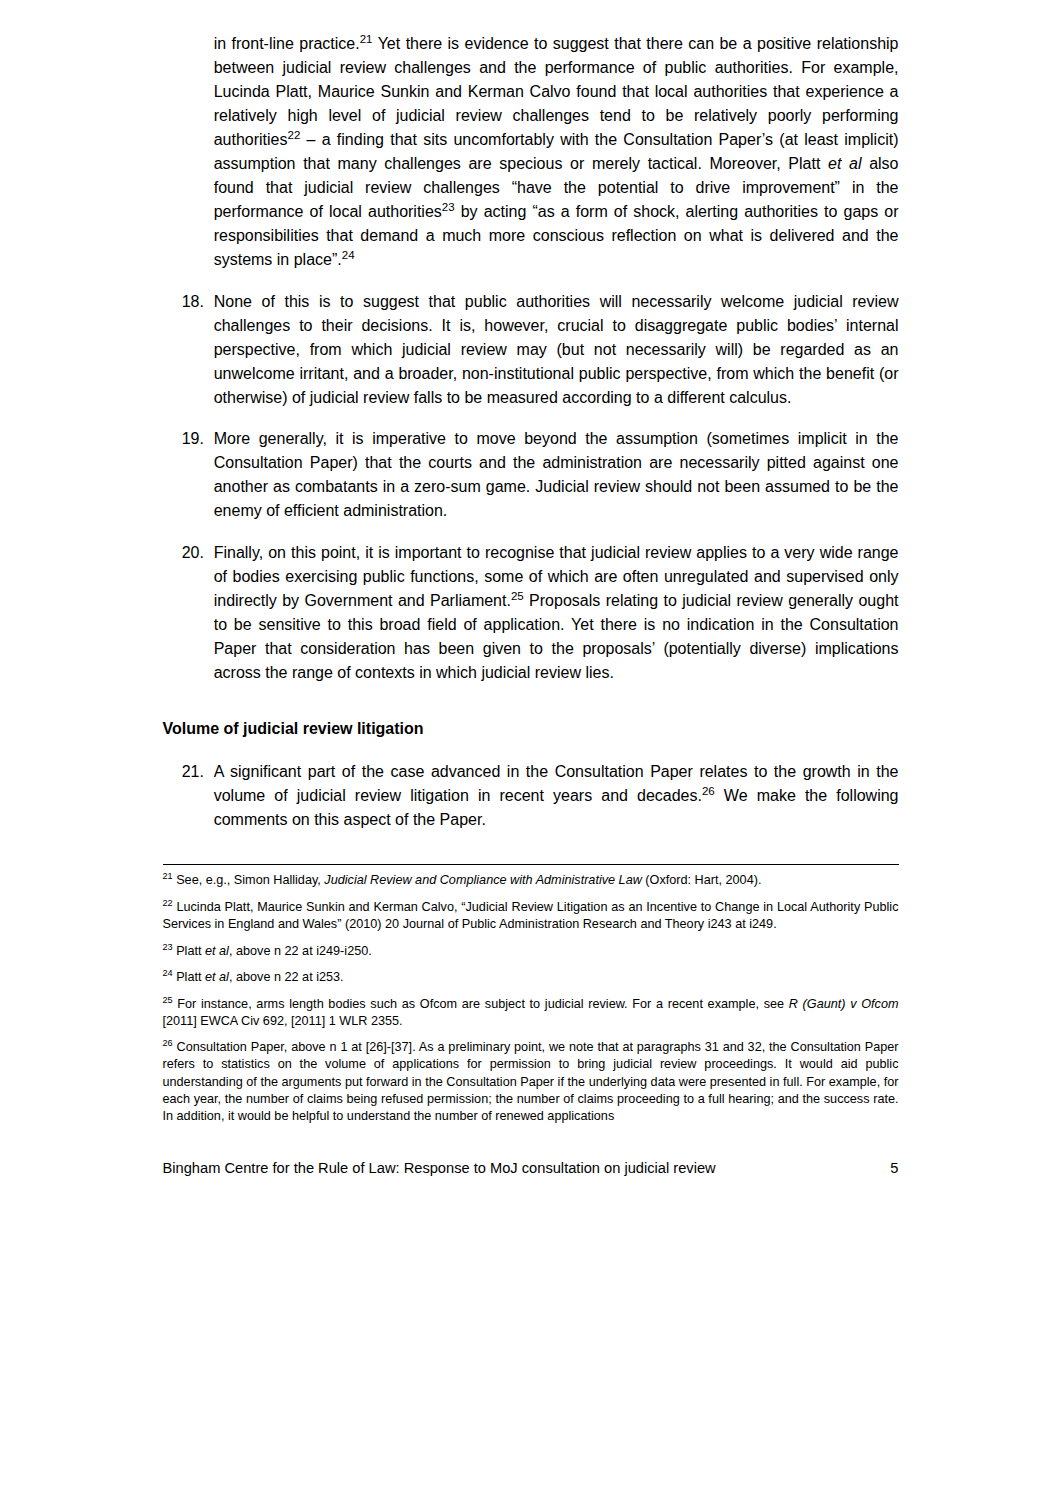in front-line practice.21 Yet there is evidence to suggest that there can be a positive relationship between judicial review challenges and the performance of public authorities. For example, Lucinda Platt, Maurice Sunkin and Kerman Calvo found that local authorities that experience a relatively high level of judicial review challenges tend to be relatively poorly performing authorities22 – a finding that sits uncomfortably with the Consultation Paper’s (at least implicit) assumption that many challenges are specious or merely tactical. Moreover, Platt et al also found that judicial review challenges “have the potential to drive improvement” in the performance of local authorities23 by acting “as a form of shock, alerting authorities to gaps or responsibilities that demand a much more conscious reflection on what is delivered and the systems in place”.24
18. None of this is to suggest that public authorities will necessarily welcome judicial review challenges to their decisions. It is, however, crucial to disaggregate public bodies’ internal perspective, from which judicial review may (but not necessarily will) be regarded as an unwelcome irritant, and a broader, non-institutional public perspective, from which the benefit (or otherwise) of judicial review falls to be measured according to a different calculus.
19. More generally, it is imperative to move beyond the assumption (sometimes implicit in the Consultation Paper) that the courts and the administration are necessarily pitted against one another as combatants in a zero-sum game. Judicial review should not been assumed to be the enemy of efficient administration.
20. Finally, on this point, it is important to recognise that judicial review applies to a very wide range of bodies exercising public functions, some of which are often unregulated and supervised only indirectly by Government and Parliament.25 Proposals relating to judicial review generally ought to be sensitive to this broad field of application. Yet there is no indication in the Consultation Paper that consideration has been given to the proposals’ (potentially diverse) implications across the range of contexts in which judicial review lies.
Volume of judicial review litigation
21. A significant part of the case advanced in the Consultation Paper relates to the growth in the volume of judicial review litigation in recent years and decades.26 We make the following comments on this aspect of the Paper.
21 See, e.g., Simon Halliday, Judicial Review and Compliance with Administrative Law (Oxford: Hart, 2004).
22 Lucinda Platt, Maurice Sunkin and Kerman Calvo, “Judicial Review Litigation as an Incentive to Change in Local Authority Public Services in England and Wales” (2010) 20 Journal of Public Administration Research and Theory i243 at i249.
23 Platt et al, above n 22 at i249-i250.
24 Platt et al, above n 22 at i253.
25 For instance, arms length bodies such as Ofcom are subject to judicial review. For a recent example, see R (Gaunt) v Ofcom [2011] EWCA Civ 692, [2011] 1 WLR 2355.
26 Consultation Paper, above n 1 at [26]-[37]. As a preliminary point, we note that at paragraphs 31 and 32, the Consultation Paper refers to statistics on the volume of applications for permission to bring judicial review proceedings. It would aid public understanding of the arguments put forward in the Consultation Paper if the underlying data were presented in full. For example, for each year, the number of claims being refused permission; the number of claims proceeding to a full hearing; and the success rate. In addition, it would be helpful to understand the number of renewed applications
Bingham Centre for the Rule of Law: Response to MoJ consultation on judicial review 5